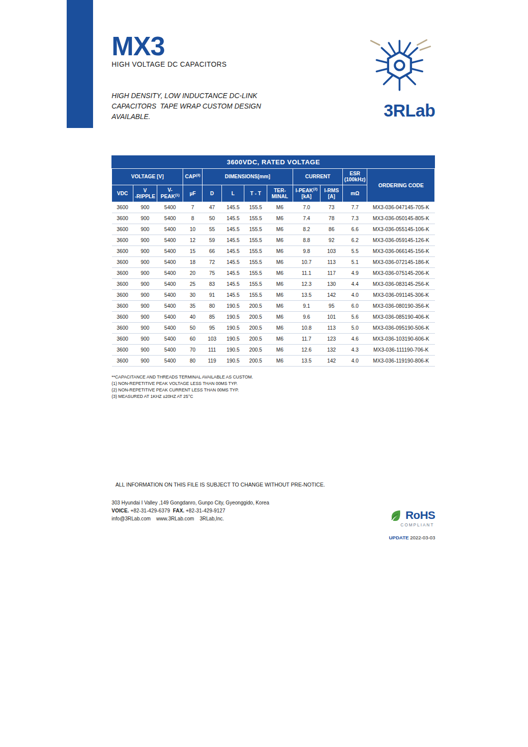MX3
High Voltage DC Capacitors
High density, low inductance DC-link capacitors tape wrap custom design available.
3RLab
3600VDC, RATED VOLTAGE
| VOLTAGE [V] | CAP (3) | DIMENSIONS[mm] | CURRENT | ESR (100kHz) | ORDERING CODE |
| --- | --- | --- | --- | --- | --- |
| VDC | V -RIPPLE | V-PEAK (1) | µF | D | L | T - T | TER- MINAL | I-PEAK (2) [kA] | I-RMS [A] | mΩ |
| 3600 | 900 | 5400 | 7 | 47 | 145.5 | 155.5 | M6 | 7.0 | 73 | 7.7 | MX3-036-047145-705-K |
| 3600 | 900 | 5400 | 8 | 50 | 145.5 | 155.5 | M6 | 7.4 | 78 | 7.3 | MX3-036-050145-805-K |
| 3600 | 900 | 5400 | 10 | 55 | 145.5 | 155.5 | M6 | 8.2 | 86 | 6.6 | MX3-036-055145-106-K |
| 3600 | 900 | 5400 | 12 | 59 | 145.5 | 155.5 | M6 | 8.8 | 92 | 6.2 | MX3-036-059145-126-K |
| 3600 | 900 | 5400 | 15 | 66 | 145.5 | 155.5 | M6 | 9.8 | 103 | 5.5 | MX3-036-066145-156-K |
| 3600 | 900 | 5400 | 18 | 72 | 145.5 | 155.5 | M6 | 10.7 | 113 | 5.1 | MX3-036-072145-186-K |
| 3600 | 900 | 5400 | 20 | 75 | 145.5 | 155.5 | M6 | 11.1 | 117 | 4.9 | MX3-036-075145-206-K |
| 3600 | 900 | 5400 | 25 | 83 | 145.5 | 155.5 | M6 | 12.3 | 130 | 4.4 | MX3-036-083145-256-K |
| 3600 | 900 | 5400 | 30 | 91 | 145.5 | 155.5 | M6 | 13.5 | 142 | 4.0 | MX3-036-091145-306-K |
| 3600 | 900 | 5400 | 35 | 80 | 190.5 | 200.5 | M6 | 9.1 | 95 | 6.0 | MX3-036-080190-356-K |
| 3600 | 900 | 5400 | 40 | 85 | 190.5 | 200.5 | M6 | 9.6 | 101 | 5.6 | MX3-036-085190-406-K |
| 3600 | 900 | 5400 | 50 | 95 | 190.5 | 200.5 | M6 | 10.8 | 113 | 5.0 | MX3-036-095190-506-K |
| 3600 | 900 | 5400 | 60 | 103 | 190.5 | 200.5 | M6 | 11.7 | 123 | 4.6 | MX3-036-103190-606-K |
| 3600 | 900 | 5400 | 70 | 111 | 190.5 | 200.5 | M6 | 12.6 | 132 | 4.3 | MX3-036-111190-706-K |
| 3600 | 900 | 5400 | 80 | 119 | 190.5 | 200.5 | M6 | 13.5 | 142 | 4.0 | MX3-036-119190-806-K |
**CAPACITANCE AND THREADS TERMINAL AVAILABLE AS CUSTOM.
(1) NON-REPETITIVE PEAK VOLTAGE LESS THAN 00MS TYP.
(2) NON-REPETITIVE PEAK CURRENT LESS THAN 00MS TYP.
(3) MEASURED AT 1KHZ ±20HZ AT 25°C
All information on this file is subject to change without pre-notice.
303 Hyundai I Valley ,149 Gongdanro, Gunpo City, Gyeonggido, Korea
VOICE. +82-31-429-6379 FAX. +82-31-429-9127
info@3RLab.com www.3RLab.com 3RLab,Inc.
RoHS
COMPLIANT
UPDATE 2022-03-03